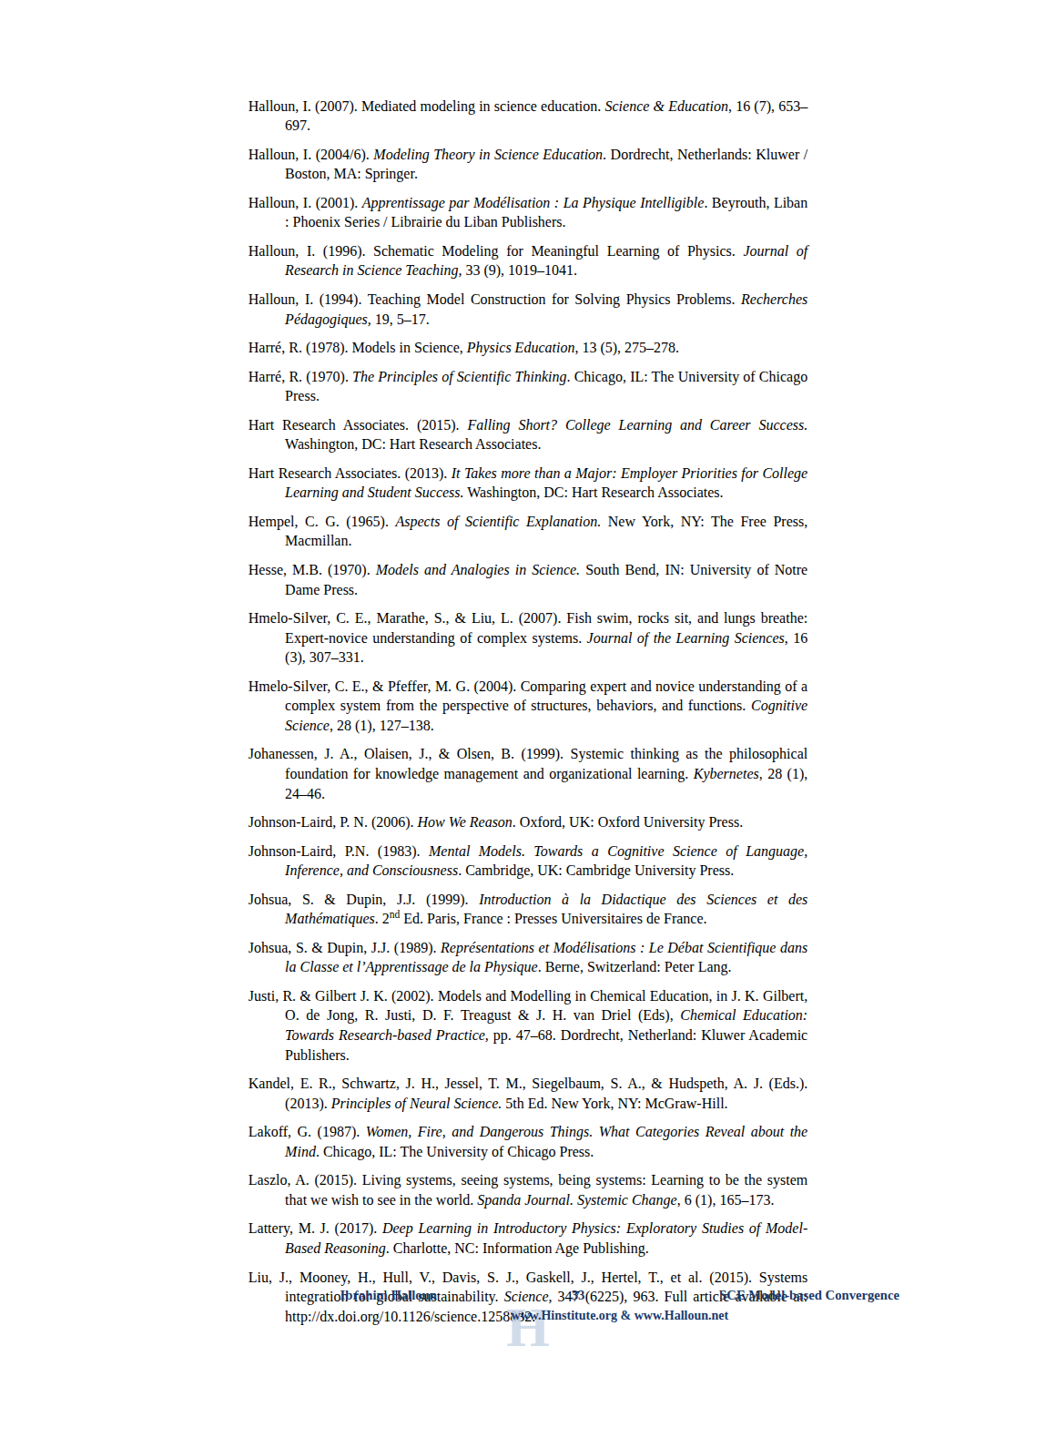Halloun, I. (2007). Mediated modeling in science education. Science & Education, 16 (7), 653–697.
Halloun, I. (2004/6). Modeling Theory in Science Education. Dordrecht, Netherlands: Kluwer / Boston, MA: Springer.
Halloun, I. (2001). Apprentissage par Modélisation : La Physique Intelligible. Beyrouth, Liban : Phoenix Series / Librairie du Liban Publishers.
Halloun, I. (1996). Schematic Modeling for Meaningful Learning of Physics. Journal of Research in Science Teaching, 33 (9), 1019–1041.
Halloun, I. (1994). Teaching Model Construction for Solving Physics Problems. Recherches Pédagogiques, 19, 5–17.
Harré, R. (1978). Models in Science, Physics Education, 13 (5), 275–278.
Harré, R. (1970). The Principles of Scientific Thinking. Chicago, IL: The University of Chicago Press.
Hart Research Associates. (2015). Falling Short? College Learning and Career Success. Washington, DC: Hart Research Associates.
Hart Research Associates. (2013). It Takes more than a Major: Employer Priorities for College Learning and Student Success. Washington, DC: Hart Research Associates.
Hempel, C. G. (1965). Aspects of Scientific Explanation. New York, NY: The Free Press, Macmillan.
Hesse, M.B. (1970). Models and Analogies in Science. South Bend, IN: University of Notre Dame Press.
Hmelo-Silver, C. E., Marathe, S., & Liu, L. (2007). Fish swim, rocks sit, and lungs breathe: Expert-novice understanding of complex systems. Journal of the Learning Sciences, 16 (3), 307–331.
Hmelo-Silver, C. E., & Pfeffer, M. G. (2004). Comparing expert and novice understanding of a complex system from the perspective of structures, behaviors, and functions. Cognitive Science, 28 (1), 127–138.
Johanessen, J. A., Olaisen, J., & Olsen, B. (1999). Systemic thinking as the philosophical foundation for knowledge management and organizational learning. Kybernetes, 28 (1), 24–46.
Johnson-Laird, P. N. (2006). How We Reason. Oxford, UK: Oxford University Press.
Johnson-Laird, P.N. (1983). Mental Models. Towards a Cognitive Science of Language, Inference, and Consciousness. Cambridge, UK: Cambridge University Press.
Johsua, S. & Dupin, J.J. (1999). Introduction à la Didactique des Sciences et des Mathématiques. 2nd Ed. Paris, France : Presses Universitaires de France.
Johsua, S. & Dupin, J.J. (1989). Représentations et Modélisations : Le Débat Scientifique dans la Classe et l’Apprentissage de la Physique. Berne, Switzerland: Peter Lang.
Justi, R. & Gilbert J. K. (2002). Models and Modelling in Chemical Education, in J. K. Gilbert, O. de Jong, R. Justi, D. F. Treagust & J. H. van Driel (Eds), Chemical Education: Towards Research-based Practice, pp. 47–68. Dordrecht, Netherland: Kluwer Academic Publishers.
Kandel, E. R., Schwartz, J. H., Jessel, T. M., Siegelbaum, S. A., & Hudspeth, A. J. (Eds.). (2013). Principles of Neural Science. 5th Ed. New York, NY: McGraw-Hill.
Lakoff, G. (1987). Women, Fire, and Dangerous Things. What Categories Reveal about the Mind. Chicago, IL: The University of Chicago Press.
Laszlo, A. (2015). Living systems, seeing systems, being systems: Learning to be the system that we wish to see in the world. Spanda Journal. Systemic Change, 6 (1), 165–173.
Lattery, M. J. (2017). Deep Learning in Introductory Physics: Exploratory Studies of Model-Based Reasoning. Charlotte, NC: Information Age Publishing.
Liu, J., Mooney, H., Hull, V., Davis, S. J., Gaskell, J., Hertel, T., et al. (2015). Systems integration for global sustainability. Science, 347 (6225), 963. Full article available at: http://dx.doi.org/10.1126/science.1258832.
H
Ibrahim Halloun
33
SCE Model-based Convergence
www.Hinstitute.org & www.Halloun.net